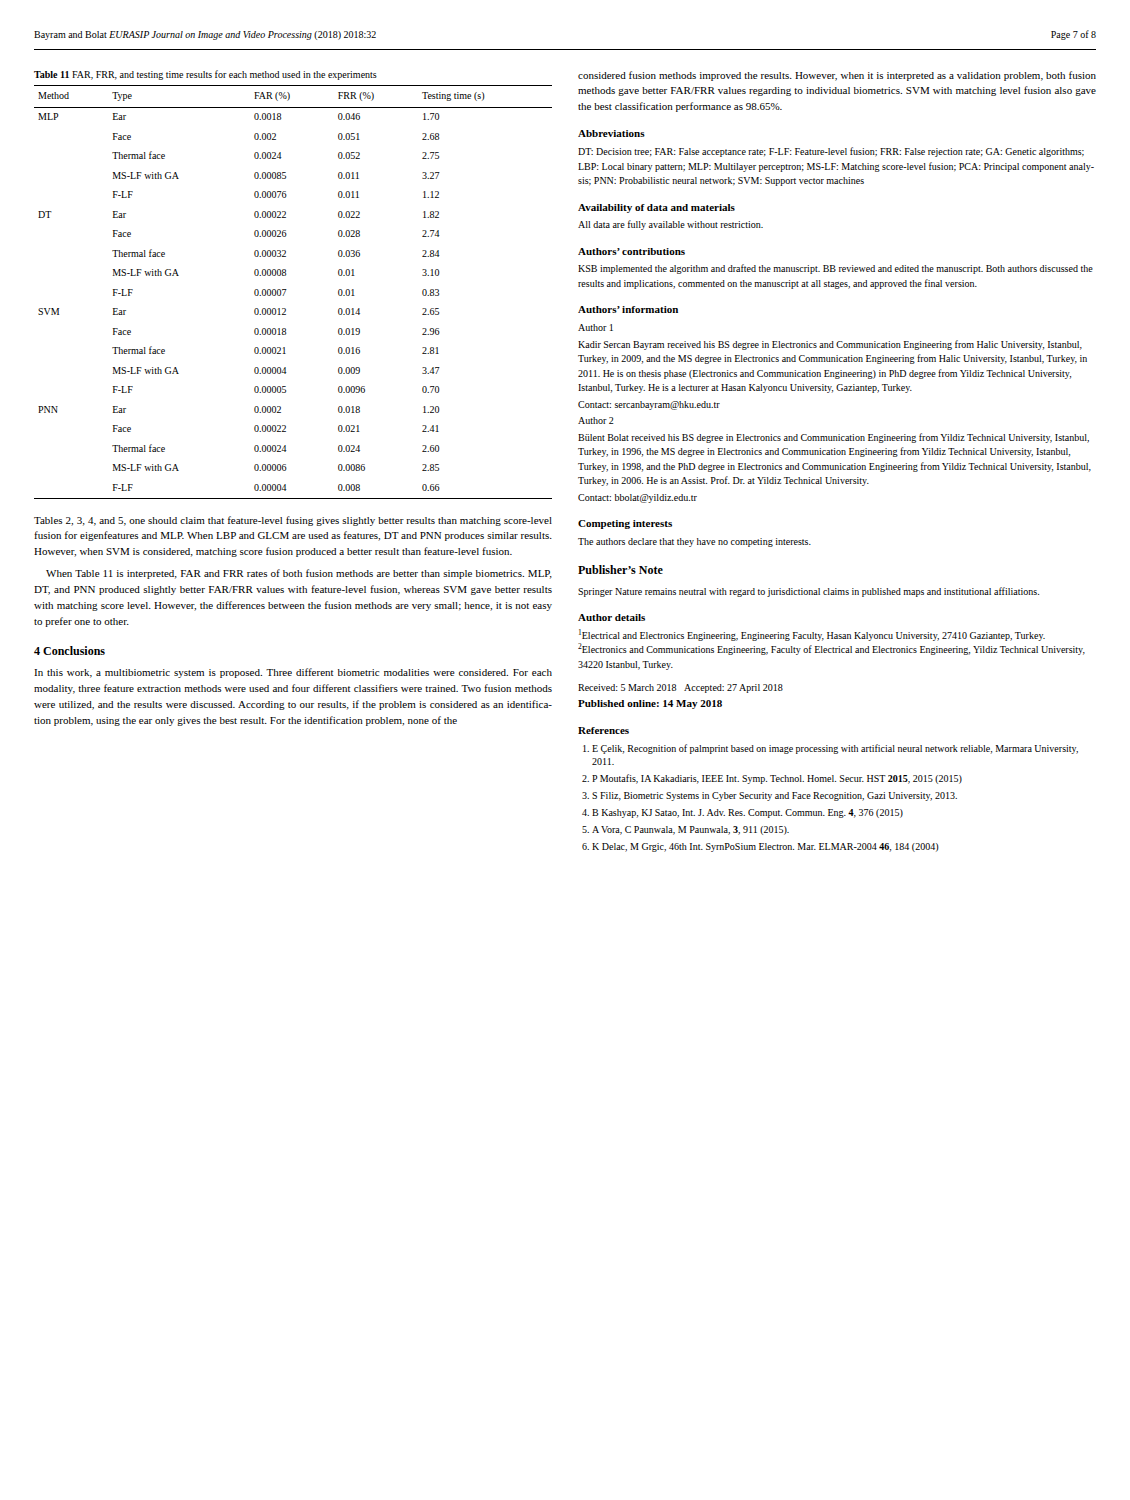Bayram and Bolat EURASIP Journal on Image and Video Processing (2018) 2018:32
Page 7 of 8
Table 11 FAR, FRR, and testing time results for each method used in the experiments
| Method | Type | FAR (%) | FRR (%) | Testing time (s) |
| --- | --- | --- | --- | --- |
| MLP | Ear | 0.0018 | 0.046 | 1.70 |
| | Face | 0.002 | 0.051 | 2.68 |
| | Thermal face | 0.0024 | 0.052 | 2.75 |
| | MS-LF with GA | 0.00085 | 0.011 | 3.27 |
| | F-LF | 0.00076 | 0.011 | 1.12 |
| DT | Ear | 0.00022 | 0.022 | 1.82 |
| | Face | 0.00026 | 0.028 | 2.74 |
| | Thermal face | 0.00032 | 0.036 | 2.84 |
| | MS-LF with GA | 0.00008 | 0.01 | 3.10 |
| | F-LF | 0.00007 | 0.01 | 0.83 |
| SVM | Ear | 0.00012 | 0.014 | 2.65 |
| | Face | 0.00018 | 0.019 | 2.96 |
| | Thermal face | 0.00021 | 0.016 | 2.81 |
| | MS-LF with GA | 0.00004 | 0.009 | 3.47 |
| | F-LF | 0.00005 | 0.0096 | 0.70 |
| PNN | Ear | 0.0002 | 0.018 | 1.20 |
| | Face | 0.00022 | 0.021 | 2.41 |
| | Thermal face | 0.00024 | 0.024 | 2.60 |
| | MS-LF with GA | 0.00006 | 0.0086 | 2.85 |
| | F-LF | 0.00004 | 0.008 | 0.66 |
Tables 2, 3, 4, and 5, one should claim that feature-level fusing gives slightly better results than matching score-level fusion for eigenfeatures and MLP. When LBP and GLCM are used as features, DT and PNN produces similar results. However, when SVM is considered, matching score fusion produced a better result than feature-level fusion.
When Table 11 is interpreted, FAR and FRR rates of both fusion methods are better than simple biometrics. MLP, DT, and PNN produced slightly better FAR/FRR values with feature-level fusion, whereas SVM gave better results with matching score level. However, the differences between the fusion methods are very small; hence, it is not easy to prefer one to other.
4 Conclusions
In this work, a multibiometric system is proposed. Three different biometric modalities were considered. For each modality, three feature extraction methods were used and four different classifiers were trained. Two fusion methods were utilized, and the results were discussed. According to our results, if the problem is considered as an identification problem, using the ear only gives the best result. For the identification problem, none of the
considered fusion methods improved the results. However, when it is interpreted as a validation problem, both fusion methods gave better FAR/FRR values regarding to individual biometrics. SVM with matching level fusion also gave the best classification performance as 98.65%.
Abbreviations
DT: Decision tree; FAR: False acceptance rate; F-LF: Feature-level fusion; FRR: False rejection rate; GA: Genetic algorithms; LBP: Local binary pattern; MLP: Multilayer perceptron; MS-LF: Matching score-level fusion; PCA: Principal component analysis; PNN: Probabilistic neural network; SVM: Support vector machines
Availability of data and materials
All data are fully available without restriction.
Authors’ contributions
KSB implemented the algorithm and drafted the manuscript. BB reviewed and edited the manuscript. Both authors discussed the results and implications, commented on the manuscript at all stages, and approved the final version.
Authors’ information
Author 1
Kadir Sercan Bayram received his BS degree in Electronics and Communication Engineering from Halic University, Istanbul, Turkey, in 2009, and the MS degree in Electronics and Communication Engineering from Halic University, Istanbul, Turkey, in 2011. He is on thesis phase (Electronics and Communication Engineering) in PhD degree from Yildiz Technical University, Istanbul, Turkey. He is a lecturer at Hasan Kalyoncu University, Gaziantep, Turkey.
Contact: sercanbayram@hku.edu.tr
Author 2
Bülent Bolat received his BS degree in Electronics and Communication Engineering from Yildiz Technical University, Istanbul, Turkey, in 1996, the MS degree in Electronics and Communication Engineering from Yildiz Technical University, Istanbul, Turkey, in 1998, and the PhD degree in Electronics and Communication Engineering from Yildiz Technical University, Istanbul, Turkey, in 2006. He is an Assist. Prof. Dr. at Yildiz Technical University.
Contact: bbolat@yildiz.edu.tr
Competing interests
The authors declare that they have no competing interests.
Publisher’s Note
Springer Nature remains neutral with regard to jurisdictional claims in published maps and institutional affiliations.
Author details
1Electrical and Electronics Engineering, Engineering Faculty, Hasan Kalyoncu University, 27410 Gaziantep, Turkey. 2Electronics and Communications Engineering, Faculty of Electrical and Electronics Engineering, Yildiz Technical University, 34220 Istanbul, Turkey.
Received: 5 March 2018 Accepted: 27 April 2018
Published online: 14 May 2018
References
E Çelik, Recognition of palmprint based on image processing with artificial neural network reliable, Marmara University, 2011.
P Moutafis, IA Kakadiaris, IEEE Int. Symp. Technol. Homel. Secur. HST 2015, 2015 (2015)
S Filiz, Biometric Systems in Cyber Security and Face Recognition, Gazi University, 2013.
B Kashyap, KJ Satao, Int. J. Adv. Res. Comput. Commun. Eng. 4, 376 (2015)
A Vora, C Paunwala, M Paunwala, 3, 911 (2015).
K Delac, M Grgic, 46th Int. SyrnPoSium Electron. Mar. ELMAR-2004 46, 184 (2004)